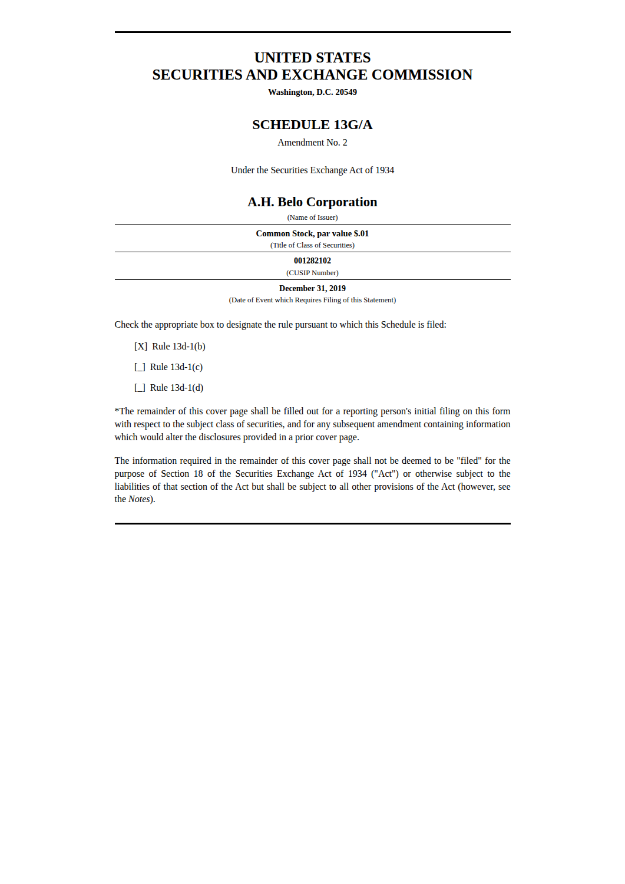UNITED STATES
SECURITIES AND EXCHANGE COMMISSION
Washington, D.C. 20549
SCHEDULE 13G/A
Amendment No. 2
Under the Securities Exchange Act of 1934
A.H. Belo Corporation
(Name of Issuer)
Common Stock, par value $.01
(Title of Class of Securities)
001282102
(CUSIP Number)
December 31, 2019
(Date of Event which Requires Filing of this Statement)
Check the appropriate box to designate the rule pursuant to which this Schedule is filed:
[X] Rule 13d-1(b)
[_] Rule 13d-1(c)
[_] Rule 13d-1(d)
*The remainder of this cover page shall be filled out for a reporting person's initial filing on this form with respect to the subject class of securities, and for any subsequent amendment containing information which would alter the disclosures provided in a prior cover page.
The information required in the remainder of this cover page shall not be deemed to be "filed" for the purpose of Section 18 of the Securities Exchange Act of 1934 ("Act") or otherwise subject to the liabilities of that section of the Act but shall be subject to all other provisions of the Act (however, see the Notes).